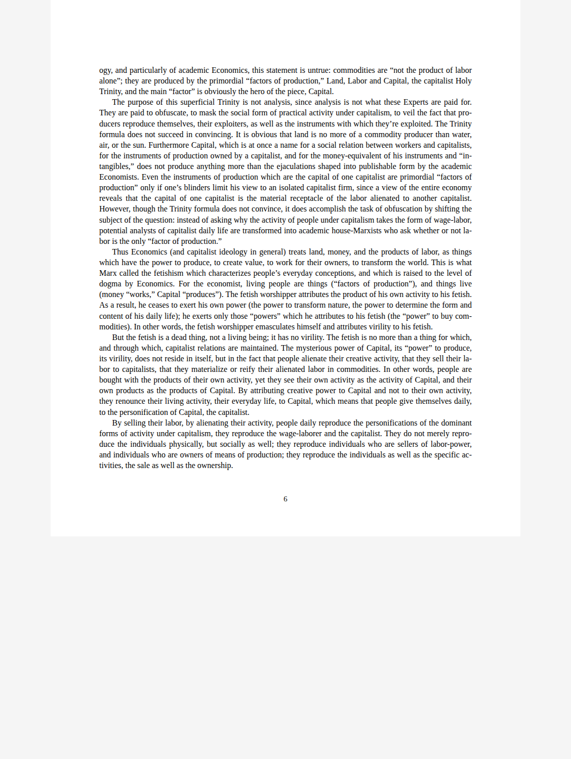ogy, and particularly of academic Economics, this statement is untrue: commodities are “not the product of labor alone”; they are produced by the primordial “factors of production,” Land, Labor and Capital, the capitalist Holy Trinity, and the main “factor” is obviously the hero of the piece, Capital.
The purpose of this superficial Trinity is not analysis, since analysis is not what these Experts are paid for. They are paid to obfuscate, to mask the social form of practical activity under capitalism, to veil the fact that producers reproduce themselves, their exploiters, as well as the instruments with which they’re exploited. The Trinity formula does not succeed in convincing. It is obvious that land is no more of a commodity producer than water, air, or the sun. Furthermore Capital, which is at once a name for a social relation between workers and capitalists, for the instruments of production owned by a capitalist, and for the money-equivalent of his instruments and “intangibles,” does not produce anything more than the ejaculations shaped into publishable form by the academic Economists. Even the instruments of production which are the capital of one capitalist are primordial “factors of production” only if one’s blinders limit his view to an isolated capitalist firm, since a view of the entire economy reveals that the capital of one capitalist is the material receptacle of the labor alienated to another capitalist. However, though the Trinity formula does not convince, it does accomplish the task of obfuscation by shifting the subject of the question: instead of asking why the activity of people under capitalism takes the form of wage-labor, potential analysts of capitalist daily life are transformed into academic house-Marxists who ask whether or not labor is the only “factor of production.”
Thus Economics (and capitalist ideology in general) treats land, money, and the products of labor, as things which have the power to produce, to create value, to work for their owners, to transform the world. This is what Marx called the fetishism which characterizes people’s everyday conceptions, and which is raised to the level of dogma by Economics. For the economist, living people are things (“factors of production”), and things live (money “works,” Capital “produces”). The fetish worshipper attributes the product of his own activity to his fetish. As a result, he ceases to exert his own power (the power to transform nature, the power to determine the form and content of his daily life); he exerts only those “powers” which he attributes to his fetish (the “power” to buy commodities). In other words, the fetish worshipper emasculates himself and attributes virility to his fetish.
But the fetish is a dead thing, not a living being; it has no virility. The fetish is no more than a thing for which, and through which, capitalist relations are maintained. The mysterious power of Capital, its “power” to produce, its virility, does not reside in itself, but in the fact that people alienate their creative activity, that they sell their labor to capitalists, that they materialize or reify their alienated labor in commodities. In other words, people are bought with the products of their own activity, yet they see their own activity as the activity of Capital, and their own products as the products of Capital. By attributing creative power to Capital and not to their own activity, they renounce their living activity, their everyday life, to Capital, which means that people give themselves daily, to the personification of Capital, the capitalist.
By selling their labor, by alienating their activity, people daily reproduce the personifications of the dominant forms of activity under capitalism, they reproduce the wage-laborer and the capitalist. They do not merely reproduce the individuals physically, but socially as well; they reproduce individuals who are sellers of labor-power, and individuals who are owners of means of production; they reproduce the individuals as well as the specific activities, the sale as well as the ownership.
6